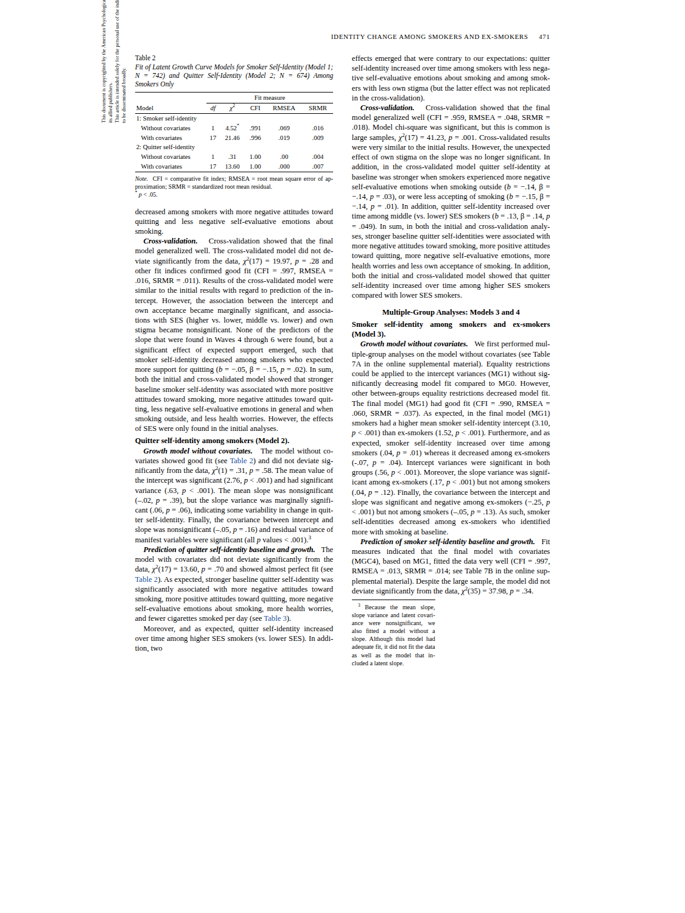This document is copyrighted by the American Psychological Association or one of its allied publishers.
This article is intended solely for the personal use of the individual user and is not to be disseminated broadly.
IDENTITY CHANGE AMONG SMOKERS AND EX-SMOKERS471
Table 2
Fit of Latent Growth Curve Models for Smoker Self-Identity (Model 1; N = 742) and Quitter Self-Identity (Model 2; N = 674) Among Smokers Only
| | Fit measure |
| Model | df | χ 2 | CFI | RMSEA | SRMR |
| 1: Smoker self-identity | | | | | |
| Without covariates | 1 | 4.52 * | .991 | .069 | .016 |
| With covariates | 17 | 21.46 | .996 | .019 | .009 |
| 2: Quitter self-identity | | | | | |
| Without covariates | 1 | .31 | 1.00 | .00 | .004 |
| With covariates | 17 | 13.60 | 1.00 | .000 | .007 |
Note. CFI = comparative fit index; RMSEA = root mean square error of approximation; SRMR = standardized root mean residual.
* p < .05.
decreased among smokers with more negative attitudes toward quitting and less negative self-evaluative emotions about smoking.
Cross-validation. Cross-validation showed that the final model generalized well. The cross-validated model did not deviate significantly from the data, χ2(17) = 19.97, p = .28 and other fit indices confirmed good fit (CFI = .997, RMSEA = .016, SRMR = .011). Results of the cross-validated model were similar to the initial results with regard to prediction of the intercept. However, the association between the intercept and own acceptance became marginally significant, and associations with SES (higher vs. lower, middle vs. lower) and own stigma became nonsignificant. None of the predictors of the slope that were found in Waves 4 through 6 were found, but a significant effect of expected support emerged, such that smoker self-identity decreased among smokers who expected more support for quitting (b = −.05, β = −.15, p = .02). In sum, both the initial and cross-validated model showed that stronger baseline smoker self-identity was associated with more positive attitudes toward smoking, more negative attitudes toward quitting, less negative self-evaluative emotions in general and when smoking outside, and less health worries. However, the effects of SES were only found in the initial analyses.
Quitter self-identity among smokers (Model 2).
Growth model without covariates. The model without covariates showed good fit (see Table 2) and did not deviate significantly from the data, χ2(1) = .31, p = .58. The mean value of the intercept was significant (2.76, p < .001) and had significant variance (.63, p < .001). The mean slope was nonsignificant (–.02, p = .39), but the slope variance was marginally significant (.06, p = .06), indicating some variability in change in quitter self-identity. Finally, the covariance between intercept and slope was nonsignificant (–.05, p = .16) and residual variance of manifest variables were significant (all p values < .001).3
Prediction of quitter self-identity baseline and growth. The model with covariates did not deviate significantly from the data, χ2(17) = 13.60, p = .70 and showed almost perfect fit (see Table 2). As expected, stronger baseline quitter self-identity was significantly associated with more negative attitudes toward smoking, more positive attitudes toward quitting, more negative self-evaluative emotions about smoking, more health worries, and fewer cigarettes smoked per day (see Table 3).
Moreover, and as expected, quitter self-identity increased over time among higher SES smokers (vs. lower SES). In addition, two
effects emerged that were contrary to our expectations: quitter self-identity increased over time among smokers with less negative self-evaluative emotions about smoking and among smokers with less own stigma (but the latter effect was not replicated in the cross-validation).
Cross-validation. Cross-validation showed that the final model generalized well (CFI = .959, RMSEA = .048, SRMR = .018). Model chi-square was significant, but this is common is large samples, χ2(17) = 41.23, p = .001. Cross-validated results were very similar to the initial results. However, the unexpected effect of own stigma on the slope was no longer significant. In addition, in the cross-validated model quitter self-identity at baseline was stronger when smokers experienced more negative self-evaluative emotions when smoking outside (b = −.14, β = −.14, p = .03), or were less accepting of smoking (b = −.15, β = −.14, p = .01). In addition, quitter self-identity increased over time among middle (vs. lower) SES smokers (b = .13, β = .14, p = .049). In sum, in both the initial and cross-validation analyses, stronger baseline quitter self-identities were associated with more negative attitudes toward smoking, more positive attitudes toward quitting, more negative self-evaluative emotions, more health worries and less own acceptance of smoking. In addition, both the initial and cross-validated model showed that quitter self-identity increased over time among higher SES smokers compared with lower SES smokers.
Multiple-Group Analyses: Models 3 and 4
Smoker self-identity among smokers and ex-smokers (Model 3).
Growth model without covariates. We first performed multiple-group analyses on the model without covariates (see Table 7A in the online supplemental material). Equality restrictions could be applied to the intercept variances (MG1) without significantly decreasing model fit compared to MG0. However, other between-groups equality restrictions decreased model fit. The final model (MG1) had good fit (CFI = .990, RMSEA = .060, SRMR = .037). As expected, in the final model (MG1) smokers had a higher mean smoker self-identity intercept (3.10, p < .001) than ex-smokers (1.52, p < .001). Furthermore, and as expected, smoker self-identity increased over time among smokers (.04, p = .01) whereas it decreased among ex-smokers (-.07, p = .04). Intercept variances were significant in both groups (.56, p < .001). Moreover, the slope variance was significant among ex-smokers (.17, p < .001) but not among smokers (.04, p = .12). Finally, the covariance between the intercept and slope was significant and negative among ex-smokers (−.25, p < .001) but not among smokers (–.05, p = .13). As such, smoker self-identities decreased among ex-smokers who identified more with smoking at baseline.
Prediction of smoker self-identity baseline and growth. Fit measures indicated that the final model with covariates (MGC4), based on MG1, fitted the data very well (CFI = .997, RMSEA = .013, SRMR = .014; see Table 7B in the online supplemental material). Despite the large sample, the model did not deviate significantly from the data, χ2(35) = 37.98, p = .34.
3 Because the mean slope, slope variance and latent covariance were nonsignificant, we also fitted a model without a slope. Although this model had adequate fit, it did not fit the data as well as the model that included a latent slope.